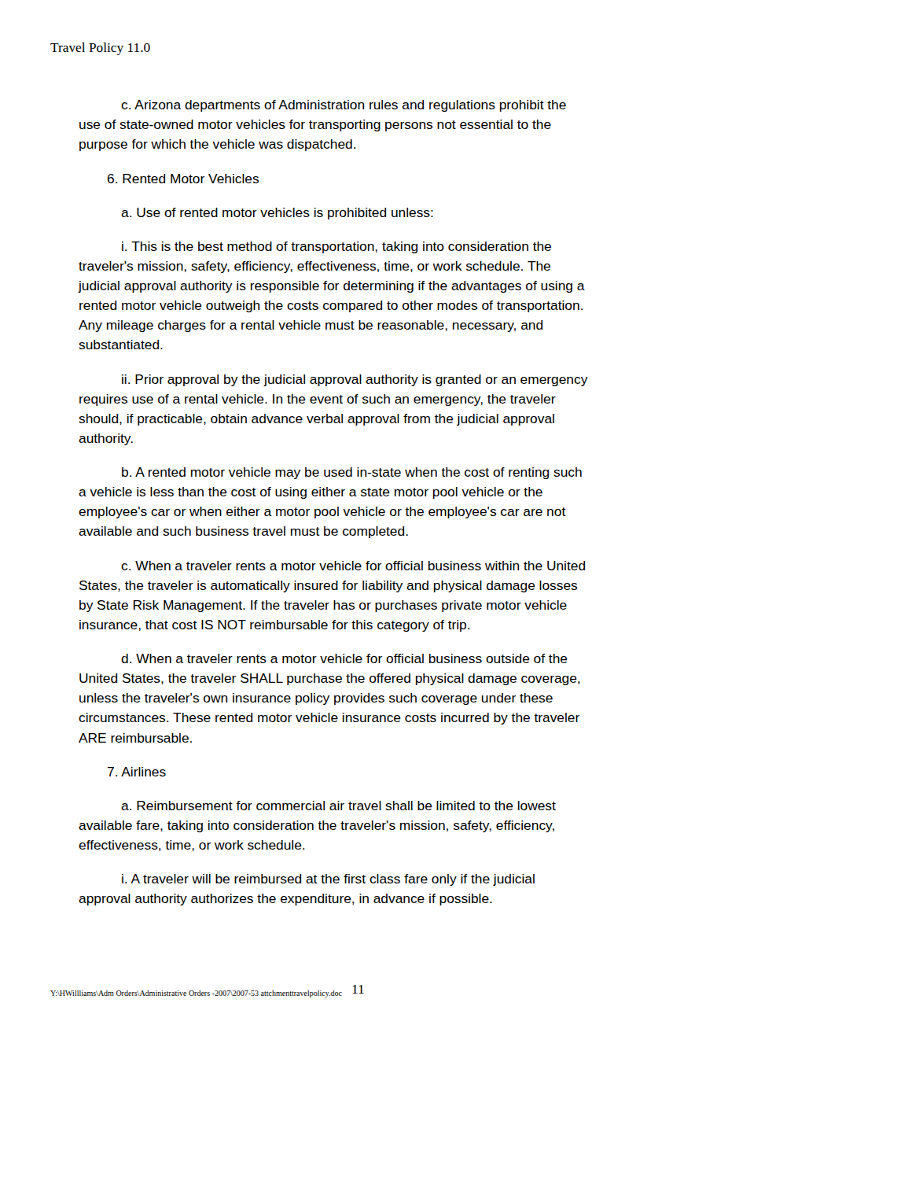Travel Policy 11.0
c. Arizona departments of Administration rules and regulations prohibit the use of state-owned motor vehicles for transporting persons not essential to the purpose for which the vehicle was dispatched.
6. Rented Motor Vehicles
a. Use of rented motor vehicles is prohibited unless:
i. This is the best method of transportation, taking into consideration the traveler's mission, safety, efficiency, effectiveness, time, or work schedule. The judicial approval authority is responsible for determining if the advantages of using a rented motor vehicle outweigh the costs compared to other modes of transportation. Any mileage charges for a rental vehicle must be reasonable, necessary, and substantiated.
ii. Prior approval by the judicial approval authority is granted or an emergency requires use of a rental vehicle. In the event of such an emergency, the traveler should, if practicable, obtain advance verbal approval from the judicial approval authority.
b. A rented motor vehicle may be used in-state when the cost of renting such a vehicle is less than the cost of using either a state motor pool vehicle or the employee's car or when either a motor pool vehicle or the employee's car are not available and such business travel must be completed.
c. When a traveler rents a motor vehicle for official business within the United States, the traveler is automatically insured for liability and physical damage losses by State Risk Management. If the traveler has or purchases private motor vehicle insurance, that cost IS NOT reimbursable for this category of trip.
d. When a traveler rents a motor vehicle for official business outside of the United States, the traveler SHALL purchase the offered physical damage coverage, unless the traveler's own insurance policy provides such coverage under these circumstances. These rented motor vehicle insurance costs incurred by the traveler ARE reimbursable.
7. Airlines
a. Reimbursement for commercial air travel shall be limited to the lowest available fare, taking into consideration the traveler's mission, safety, efficiency, effectiveness, time, or work schedule.
i. A traveler will be reimbursed at the first class fare only if the judicial approval authority authorizes the expenditure, in advance if possible.
Y:\HWillliams\Adm Orders\Administrative Orders -2007\2007-53 attchmenttravelpolicy.doc 11